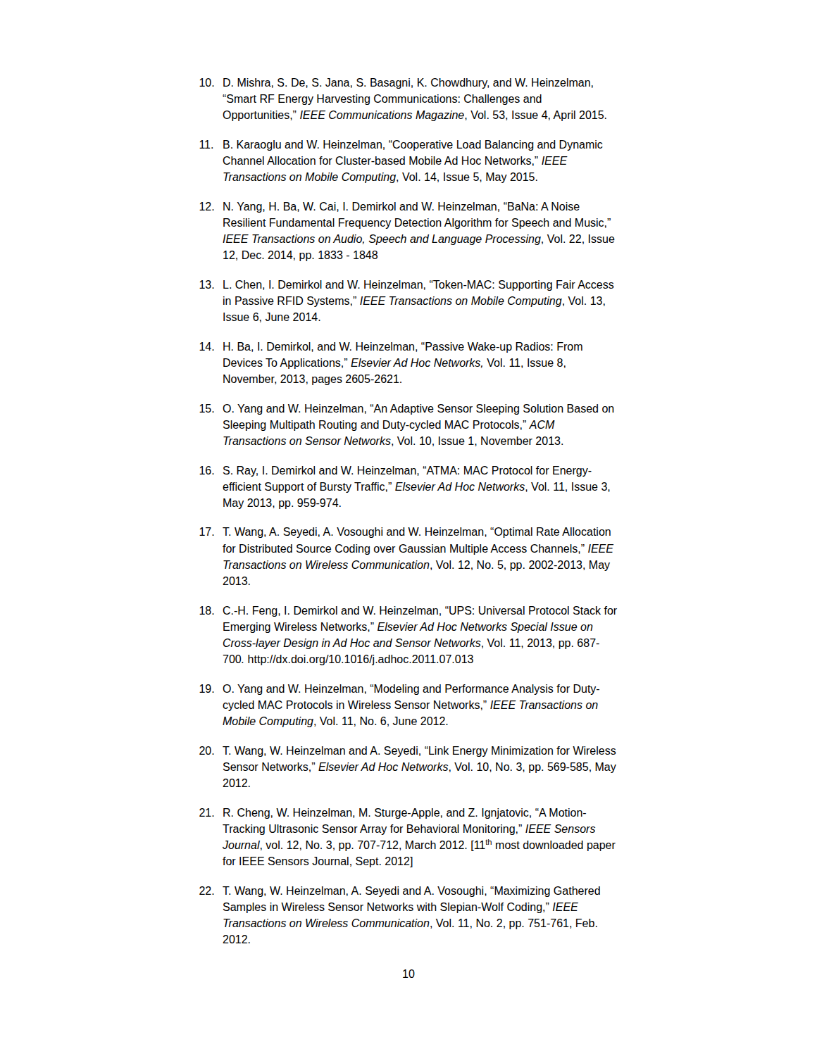10. D. Mishra, S. De, S. Jana, S. Basagni, K. Chowdhury, and W. Heinzelman, “Smart RF Energy Harvesting Communications: Challenges and Opportunities,” IEEE Communications Magazine, Vol. 53, Issue 4, April 2015.
11. B. Karaoglu and W. Heinzelman, “Cooperative Load Balancing and Dynamic Channel Allocation for Cluster-based Mobile Ad Hoc Networks,” IEEE Transactions on Mobile Computing, Vol. 14, Issue 5, May 2015.
12. N. Yang, H. Ba, W. Cai, I. Demirkol and W. Heinzelman, “BaNa: A Noise Resilient Fundamental Frequency Detection Algorithm for Speech and Music,” IEEE Transactions on Audio, Speech and Language Processing, Vol. 22, Issue 12, Dec. 2014, pp. 1833 - 1848
13. L. Chen, I. Demirkol and W. Heinzelman, “Token-MAC: Supporting Fair Access in Passive RFID Systems,” IEEE Transactions on Mobile Computing, Vol. 13, Issue 6, June 2014.
14. H. Ba, I. Demirkol, and W. Heinzelman, “Passive Wake-up Radios: From Devices To Applications,” Elsevier Ad Hoc Networks, Vol. 11, Issue 8, November, 2013, pages 2605-2621.
15. O. Yang and W. Heinzelman, “An Adaptive Sensor Sleeping Solution Based on Sleeping Multipath Routing and Duty-cycled MAC Protocols,” ACM Transactions on Sensor Networks, Vol. 10, Issue 1, November 2013.
16. S. Ray, I. Demirkol and W. Heinzelman, “ATMA: MAC Protocol for Energy-efficient Support of Bursty Traffic,” Elsevier Ad Hoc Networks, Vol. 11, Issue 3, May 2013, pp. 959-974.
17. T. Wang, A. Seyedi, A. Vosoughi and W. Heinzelman, “Optimal Rate Allocation for Distributed Source Coding over Gaussian Multiple Access Channels,” IEEE Transactions on Wireless Communication, Vol. 12, No. 5, pp. 2002-2013, May 2013.
18. C.-H. Feng, I. Demirkol and W. Heinzelman, “UPS: Universal Protocol Stack for Emerging Wireless Networks,” Elsevier Ad Hoc Networks Special Issue on Cross-layer Design in Ad Hoc and Sensor Networks, Vol. 11, 2013, pp. 687-700. http://dx.doi.org/10.1016/j.adhoc.2011.07.013
19. O. Yang and W. Heinzelman, “Modeling and Performance Analysis for Duty-cycled MAC Protocols in Wireless Sensor Networks,” IEEE Transactions on Mobile Computing, Vol. 11, No. 6, June 2012.
20. T. Wang, W. Heinzelman and A. Seyedi, “Link Energy Minimization for Wireless Sensor Networks,” Elsevier Ad Hoc Networks, Vol. 10, No. 3, pp. 569-585, May 2012.
21. R. Cheng, W. Heinzelman, M. Sturge-Apple, and Z. Ignjatovic, “A Motion-Tracking Ultrasonic Sensor Array for Behavioral Monitoring,” IEEE Sensors Journal, vol. 12, No. 3, pp. 707-712, March 2012. [11th most downloaded paper for IEEE Sensors Journal, Sept. 2012]
22. T. Wang, W. Heinzelman, A. Seyedi and A. Vosoughi, “Maximizing Gathered Samples in Wireless Sensor Networks with Slepian-Wolf Coding,” IEEE Transactions on Wireless Communication, Vol. 11, No. 2, pp. 751-761, Feb. 2012.
10